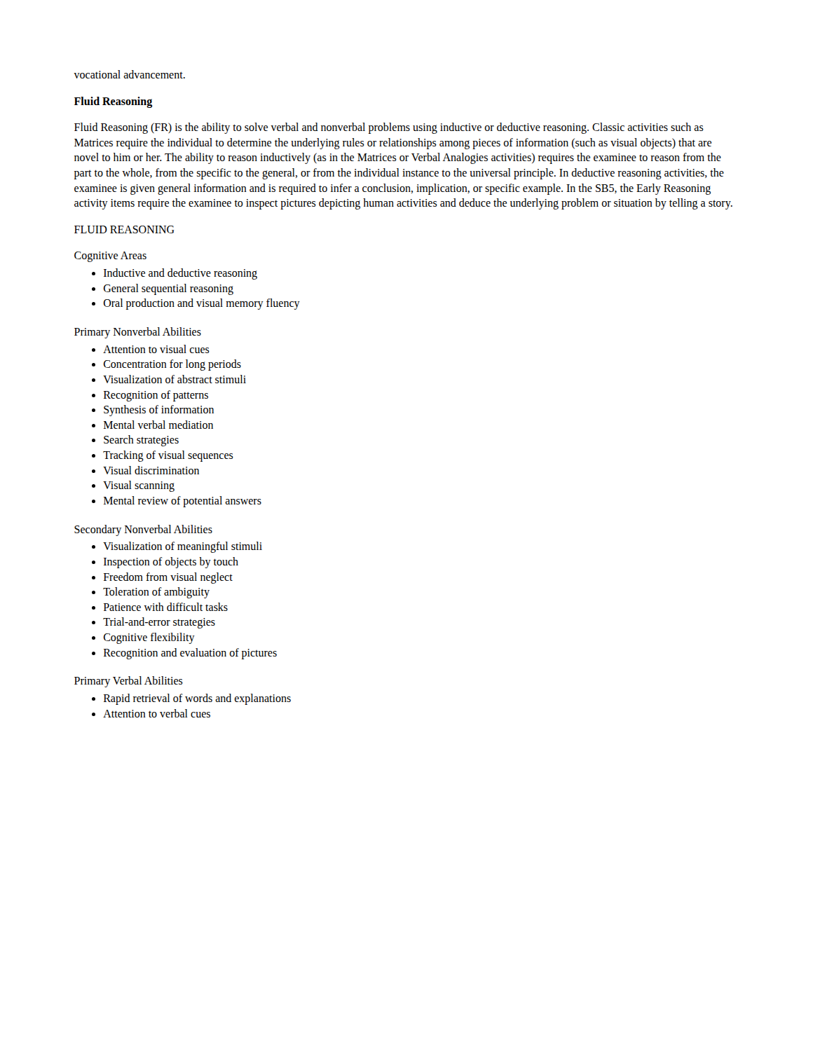vocational advancement.
Fluid Reasoning
Fluid Reasoning (FR) is the ability to solve verbal and nonverbal problems using inductive or deductive reasoning. Classic activities such as Matrices require the individual to determine the underlying rules or relationships among pieces of information (such as visual objects) that are novel to him or her. The ability to reason inductively (as in the Matrices or Verbal Analogies activities) requires the examinee to reason from the part to the whole, from the specific to the general, or from the individual instance to the universal principle. In deductive reasoning activities, the examinee is given general information and is required to infer a conclusion, implication, or specific example. In the SB5, the Early Reasoning activity items require the examinee to inspect pictures depicting human activities and deduce the underlying problem or situation by telling a story.
FLUID REASONING
Cognitive Areas
Inductive and deductive reasoning
General sequential reasoning
Oral production and visual memory fluency
Primary Nonverbal Abilities
Attention to visual cues
Concentration for long periods
Visualization of abstract stimuli
Recognition of patterns
Synthesis of information
Mental verbal mediation
Search strategies
Tracking of visual sequences
Visual discrimination
Visual scanning
Mental review of potential answers
Secondary Nonverbal Abilities
Visualization of meaningful stimuli
Inspection of objects by touch
Freedom from visual neglect
Toleration of ambiguity
Patience with difficult tasks
Trial-and-error strategies
Cognitive flexibility
Recognition and evaluation of pictures
Primary Verbal Abilities
Rapid retrieval of words and explanations
Attention to verbal cues